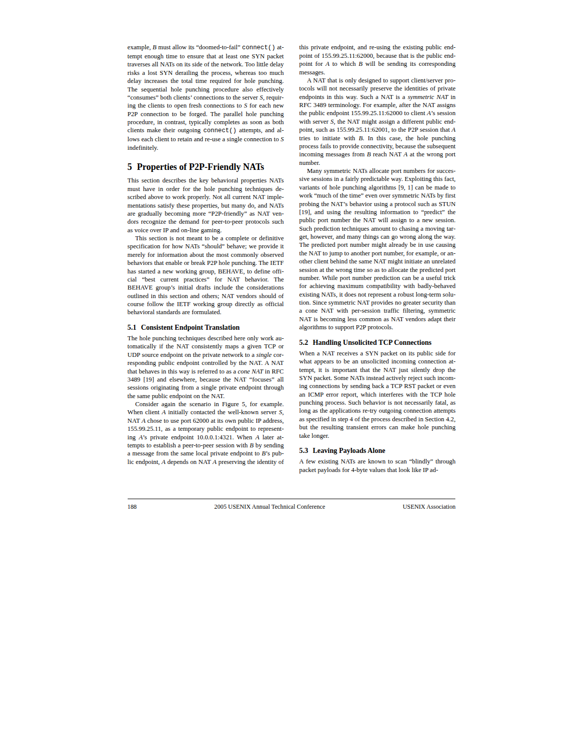example, B must allow its “doomed-to-fail” connect() attempt enough time to ensure that at least one SYN packet traverses all NATs on its side of the network. Too little delay risks a lost SYN derailing the process, whereas too much delay increases the total time required for hole punching. The sequential hole punching procedure also effectively “consumes” both clients’ connections to the server S, requiring the clients to open fresh connections to S for each new P2P connection to be forged. The parallel hole punching procedure, in contrast, typically completes as soon as both clients make their outgoing connect() attempts, and allows each client to retain and re-use a single connection to S indefinitely.
5 Properties of P2P-Friendly NATs
This section describes the key behavioral properties NATs must have in order for the hole punching techniques described above to work properly. Not all current NAT implementations satisfy these properties, but many do, and NATs are gradually becoming more “P2P-friendly” as NAT vendors recognize the demand for peer-to-peer protocols such as voice over IP and on-line gaming.
This section is not meant to be a complete or definitive specification for how NATs “should” behave; we provide it merely for information about the most commonly observed behaviors that enable or break P2P hole punching. The IETF has started a new working group, BEHAVE, to define official “best current practices” for NAT behavior. The BEHAVE group’s initial drafts include the considerations outlined in this section and others; NAT vendors should of course follow the IETF working group directly as official behavioral standards are formulated.
5.1 Consistent Endpoint Translation
The hole punching techniques described here only work automatically if the NAT consistently maps a given TCP or UDP source endpoint on the private network to a single corresponding public endpoint controlled by the NAT. A NAT that behaves in this way is referred to as a cone NAT in RFC 3489 [19] and elsewhere, because the NAT “focuses” all sessions originating from a single private endpoint through the same public endpoint on the NAT.
Consider again the scenario in Figure 5, for example. When client A initially contacted the well-known server S, NAT A chose to use port 62000 at its own public IP address, 155.99.25.11, as a temporary public endpoint to representing A’s private endpoint 10.0.0.1:4321. When A later attempts to establish a peer-to-peer session with B by sending a message from the same local private endpoint to B’s public endpoint, A depends on NAT A preserving the identity of this private endpoint, and re-using the existing public endpoint of 155.99.25.11:62000, because that is the public endpoint for A to which B will be sending its corresponding messages.
A NAT that is only designed to support client/server protocols will not necessarily preserve the identities of private endpoints in this way. Such a NAT is a symmetric NAT in RFC 3489 terminology. For example, after the NAT assigns the public endpoint 155.99.25.11:62000 to client A’s session with server S, the NAT might assign a different public endpoint, such as 155.99.25.11:62001, to the P2P session that A tries to initiate with B. In this case, the hole punching process fails to provide connectivity, because the subsequent incoming messages from B reach NAT A at the wrong port number.
Many symmetric NATs allocate port numbers for successive sessions in a fairly predictable way. Exploiting this fact, variants of hole punching algorithms [9, 1] can be made to work “much of the time” even over symmetric NATs by first probing the NAT’s behavior using a protocol such as STUN [19], and using the resulting information to “predict” the public port number the NAT will assign to a new session. Such prediction techniques amount to chasing a moving target, however, and many things can go wrong along the way. The predicted port number might already be in use causing the NAT to jump to another port number, for example, or another client behind the same NAT might initiate an unrelated session at the wrong time so as to allocate the predicted port number. While port number prediction can be a useful trick for achieving maximum compatibility with badly-behaved existing NATs, it does not represent a robust long-term solution. Since symmetric NAT provides no greater security than a cone NAT with per-session traffic filtering, symmetric NAT is becoming less common as NAT vendors adapt their algorithms to support P2P protocols.
5.2 Handling Unsolicited TCP Connections
When a NAT receives a SYN packet on its public side for what appears to be an unsolicited incoming connection attempt, it is important that the NAT just silently drop the SYN packet. Some NATs instead actively reject such incoming connections by sending back a TCP RST packet or even an ICMP error report, which interferes with the TCP hole punching process. Such behavior is not necessarily fatal, as long as the applications re-try outgoing connection attempts as specified in step 4 of the process described in Section 4.2, but the resulting transient errors can make hole punching take longer.
5.3 Leaving Payloads Alone
A few existing NATs are known to scan “blindly” through packet payloads for 4-byte values that look like IP ad-
188
2005 USENIX Annual Technical Conference
USENIX Association